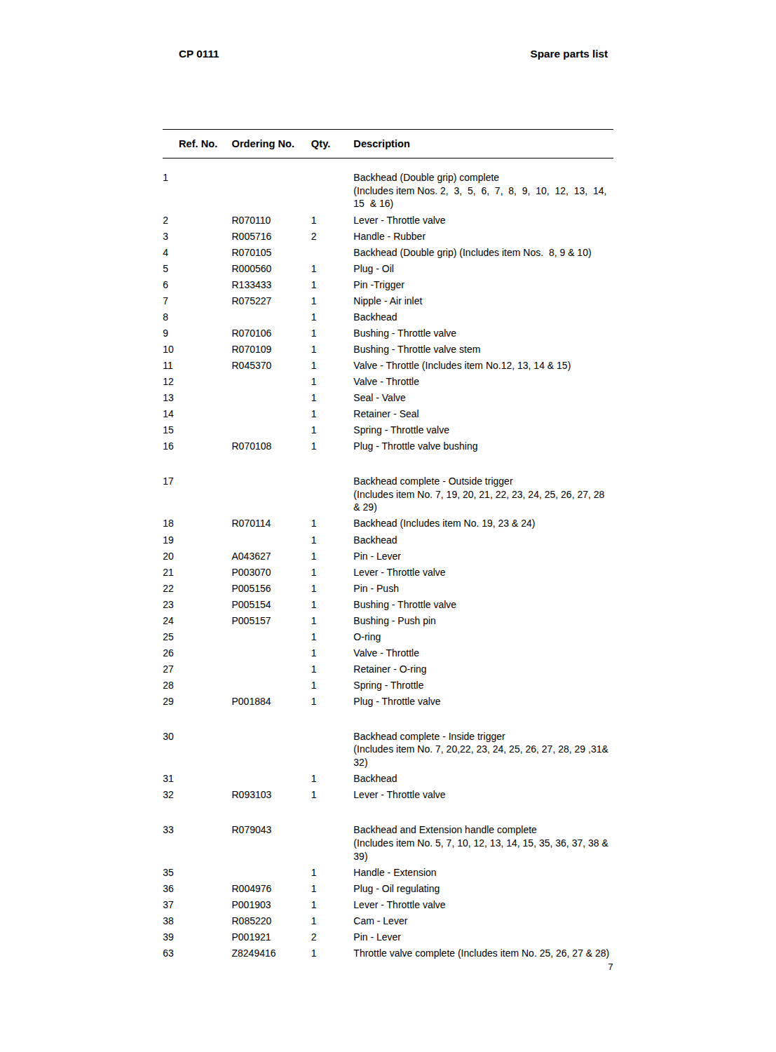CP 0111 Spare parts list
| Ref. No. | Ordering No. | Qty. | Description |
| --- | --- | --- | --- |
| 1 | | | Backhead (Double grip) complete (Includes item Nos. 2, 3, 5, 6, 7, 8, 9, 10, 12, 13, 14, 15 & 16) |
| 2 | R070110 | 1 | Lever - Throttle valve |
| 3 | R005716 | 2 | Handle - Rubber |
| 4 | R070105 | | Backhead (Double grip) (Includes item Nos. 8, 9 & 10) |
| 5 | R000560 | 1 | Plug - Oil |
| 6 | R133433 | 1 | Pin -Trigger |
| 7 | R075227 | 1 | Nipple - Air inlet |
| 8 | | 1 | Backhead |
| 9 | R070106 | 1 | Bushing - Throttle valve |
| 10 | R070109 | 1 | Bushing - Throttle valve stem |
| 11 | R045370 | 1 | Valve - Throttle (Includes item No.12, 13, 14 & 15) |
| 12 | | 1 | Valve - Throttle |
| 13 | | 1 | Seal - Valve |
| 14 | | 1 | Retainer - Seal |
| 15 | | 1 | Spring - Throttle valve |
| 16 | R070108 | 1 | Plug - Throttle valve bushing |
| 17 | | | Backhead complete - Outside trigger (Includes item No. 7, 19, 20, 21, 22, 23, 24, 25, 26, 27, 28 & 29) |
| 18 | R070114 | 1 | Backhead (Includes item No. 19, 23 & 24) |
| 19 | | 1 | Backhead |
| 20 | A043627 | 1 | Pin - Lever |
| 21 | P003070 | 1 | Lever - Throttle valve |
| 22 | P005156 | 1 | Pin - Push |
| 23 | P005154 | 1 | Bushing - Throttle valve |
| 24 | P005157 | 1 | Bushing - Push pin |
| 25 | | 1 | O-ring |
| 26 | | 1 | Valve - Throttle |
| 27 | | 1 | Retainer - O-ring |
| 28 | | 1 | Spring - Throttle |
| 29 | P001884 | 1 | Plug - Throttle valve |
| 30 | | | Backhead complete - Inside trigger (Includes item No. 7, 20,22, 23, 24, 25, 26, 27, 28, 29 ,31& 32) |
| 31 | | 1 | Backhead |
| 32 | R093103 | 1 | Lever - Throttle valve |
| 33 | R079043 | | Backhead and Extension handle complete (Includes item No. 5, 7, 10, 12, 13, 14, 15, 35, 36, 37, 38 & 39) |
| 35 | | 1 | Handle - Extension |
| 36 | R004976 | 1 | Plug - Oil regulating |
| 37 | P001903 | 1 | Lever - Throttle valve |
| 38 | R085220 | 1 | Cam - Lever |
| 39 | P001921 | 2 | Pin - Lever |
| 63 | Z8249416 | 1 | Throttle valve complete (Includes item No. 25, 26, 27 & 28) |
7